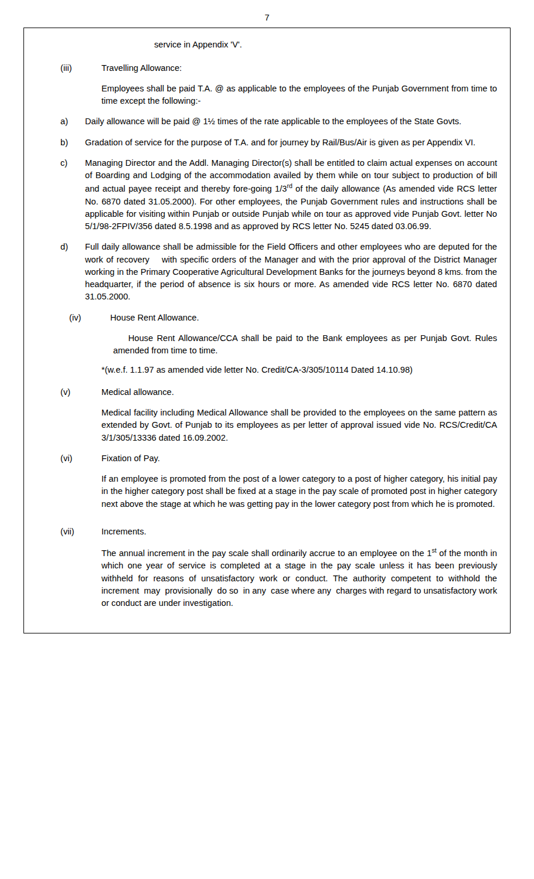7
service in Appendix 'V'.
(iii)
Travelling Allowance:
Employees shall be paid T.A. @ as applicable to the employees of the Punjab Government from time to time except the following:-
a)
Daily allowance will be paid @ 1½ times of the rate applicable to the employees of the State Govts.
b)
Gradation of service for the purpose of T.A. and for journey by Rail/Bus/Air is given as per Appendix VI.
c)
Managing Director and the Addl. Managing Director(s) shall be entitled to claim actual expenses on account of Boarding and Lodging of the accommodation availed by them while on tour subject to production of bill and actual payee receipt and thereby fore-going 1/3rd of the daily allowance (As amended vide RCS letter No. 6870 dated 31.05.2000). For other employees, the Punjab Government rules and instructions shall be applicable for visiting within Punjab or outside Punjab while on tour as approved vide Punjab Govt. letter No 5/1/98-2FPIV/356 dated 8.5.1998 and as approved by RCS letter No. 5245 dated 03.06.99.
d)
Full daily allowance shall be admissible for the Field Officers and other employees who are deputed for the work of recovery with specific orders of the Manager and with the prior approval of the District Manager working in the Primary Cooperative Agricultural Development Banks for the journeys beyond 8 kms. from the headquarter, if the period of absence is six hours or more. As amended vide RCS letter No. 6870 dated 31.05.2000.
(iv)
House Rent Allowance.
House Rent Allowance/CCA shall be paid to the Bank employees as per Punjab Govt. Rules amended from time to time.
*(w.e.f. 1.1.97 as amended vide letter No. Credit/CA-3/305/10114 Dated 14.10.98)
(v)
Medical allowance.
Medical facility including Medical Allowance shall be provided to the employees on the same pattern as extended by Govt. of Punjab to its employees as per letter of approval issued vide No. RCS/Credit/CA 3/1/305/13336 dated 16.09.2002.
(vi)
Fixation of Pay.
If an employee is promoted from the post of a lower category to a post of higher category, his initial pay in the higher category post shall be fixed at a stage in the pay scale of promoted post in higher category next above the stage at which he was getting pay in the lower category post from which he is promoted.
(vii)
Increments.
The annual increment in the pay scale shall ordinarily accrue to an employee on the 1st of the month in which one year of service is completed at a stage in the pay scale unless it has been previously withheld for reasons of unsatisfactory work or conduct. The authority competent to withhold the increment may provisionally do so in any case where any charges with regard to unsatisfactory work or conduct are under investigation.